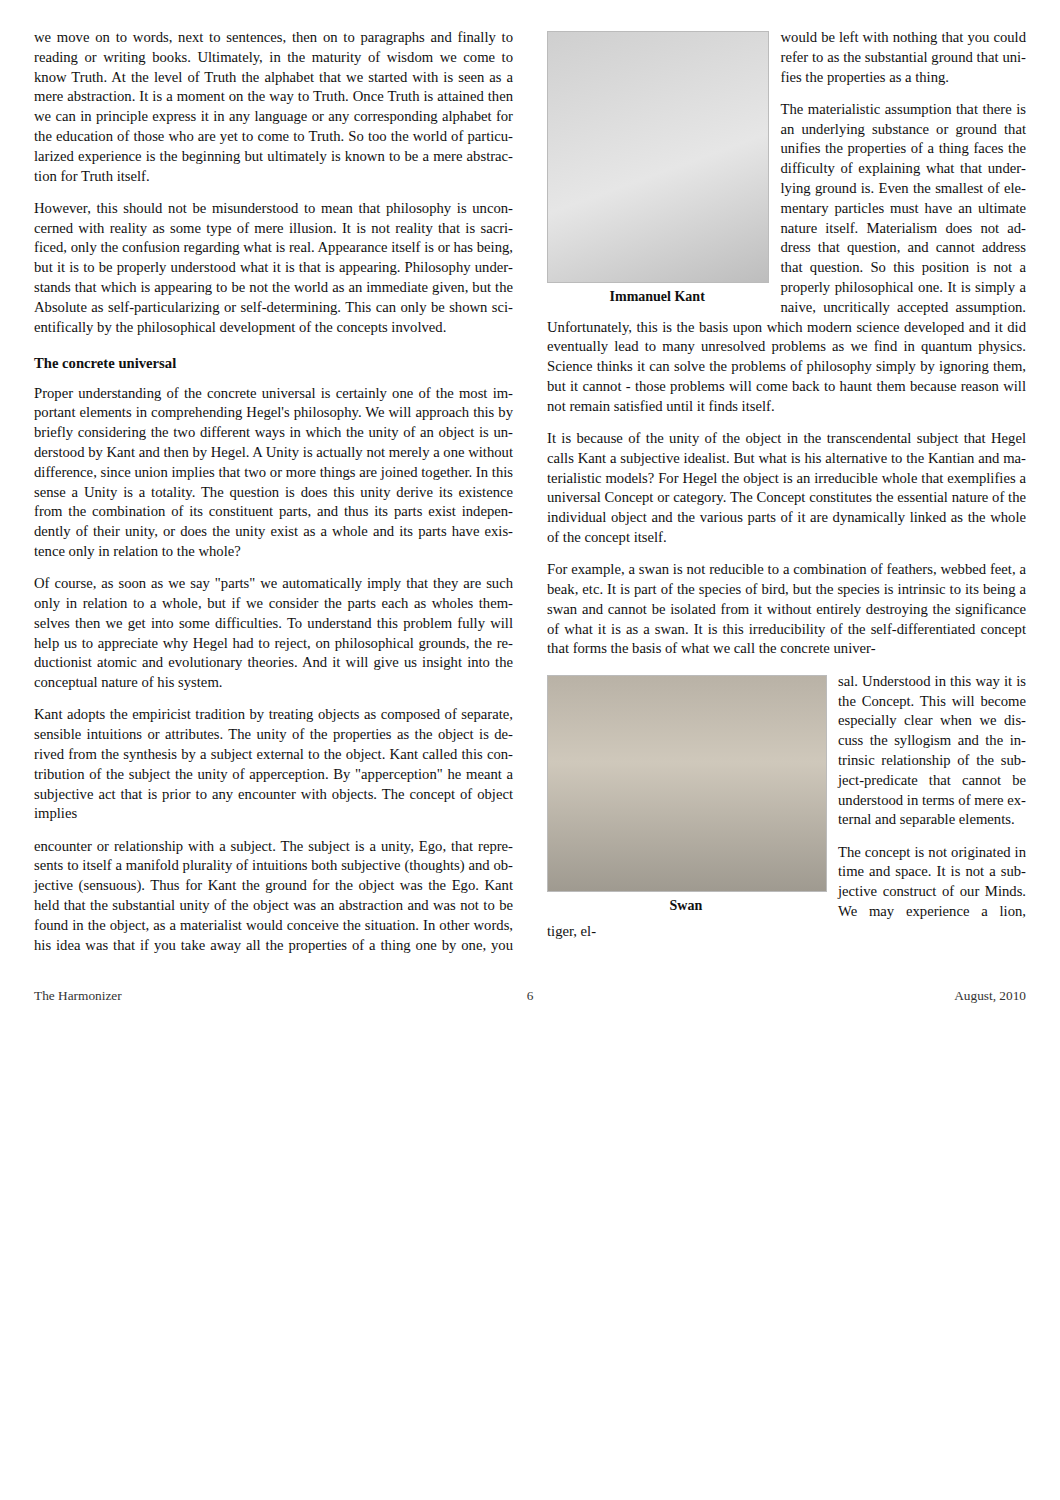we move on to words, next to sentences, then on to paragraphs and finally to reading or writing books. Ultimately, in the maturity of wisdom we come to know Truth. At the level of Truth the alphabet that we started with is seen as a mere abstraction. It is a moment on the way to Truth. Once Truth is attained then we can in principle express it in any language or any corresponding alphabet for the education of those who are yet to come to Truth. So too the world of particularized experience is the beginning but ultimately is known to be a mere abstraction for Truth itself.
However, this should not be misunderstood to mean that philosophy is unconcerned with reality as some type of mere illusion. It is not reality that is sacrificed, only the confusion regarding what is real. Appearance itself is or has being, but it is to be properly understood what it is that is appearing. Philosophy understands that which is appearing to be not the world as an immediate given, but the Absolute as self-particularizing or self-determining. This can only be shown scientifically by the philosophical development of the concepts involved.
The concrete universal
Proper understanding of the concrete universal is certainly one of the most important elements in comprehending Hegel's philosophy. We will approach this by briefly considering the two different ways in which the unity of an object is understood by Kant and then by Hegel. A Unity is actually not merely a one without difference, since union implies that two or more things are joined together. In this sense a Unity is a totality. The question is does this unity derive its existence from the combination of its constituent parts, and thus its parts exist independently of their unity, or does the unity exist as a whole and its parts have existence only in relation to the whole?
Of course, as soon as we say "parts" we automatically imply that they are such only in relation to a whole, but if we consider the parts each as wholes themselves then we get into some difficulties. To understand this problem fully will help us to appreciate why Hegel had to reject, on philosophical grounds, the reductionist atomic and evolutionary theories. And it will give us insight into the conceptual nature of his system.
Kant adopts the empiricist tradition by treating objects as composed of separate, sensible intuitions or attributes. The unity of the properties as the object is derived from the synthesis by a subject external to the object. Kant called this contribution of the subject the unity of apperception. By "apperception" he meant a subjective act that is prior to any encounter with objects. The concept of object implies
Immanuel Kant
encounter or relationship with a subject. The subject is a unity, Ego, that represents to itself a manifold plurality of intuitions both subjective (thoughts) and objective (sensuous). Thus for Kant the ground for the object was the Ego. Kant held that the substantial unity of the object was an abstraction and was not to be found in the object, as a materialist would conceive the situation. In other words, his idea was that if you take away all the properties of a thing one by one, you would be left with nothing that you could refer to as the substantial ground that unifies the properties as a thing.
The materialistic assumption that there is an underlying substance or ground that unifies the properties of a thing faces the difficulty of explaining what that underlying ground is. Even the smallest of elementary particles must have an ultimate nature itself. Materialism does not address that question, and cannot address that question. So this position is not a properly philosophical one. It is simply a naive, uncritically accepted assumption. Unfortunately, this is the basis upon which modern science developed and it did eventually lead to many unresolved problems as we find in quantum physics. Science thinks it can solve the problems of philosophy simply by ignoring them, but it cannot - those problems will come back to haunt them because reason will not remain satisfied until it finds itself.
It is because of the unity of the object in the transcendental subject that Hegel calls Kant a subjective idealist. But what is his alternative to the Kantian and materialistic models? For Hegel the object is an irreducible whole that exemplifies a universal Concept or category. The Concept constitutes the essential nature of the individual object and the various parts of it are dynamically linked as the whole of the concept itself.
For example, a swan is not reducible to a combination of feathers, webbed feet, a beak, etc. It is part of the species of bird, but the species is intrinsic to its being a swan and cannot be isolated from it without entirely destroying the significance of what it is as a swan. It is this irreducibility of the self-differentiated concept that forms the basis of what we call the concrete univer-
Swan
sal. Understood in this way it is the Concept. This will become especially clear when we discuss the syllogism and the intrinsic relationship of the subject-predicate that cannot be understood in terms of mere external and separable elements.
The concept is not originated in time and space. It is not a subjective construct of our Minds. We may experience a lion, tiger, el-
The Harmonizer
6
August, 2010